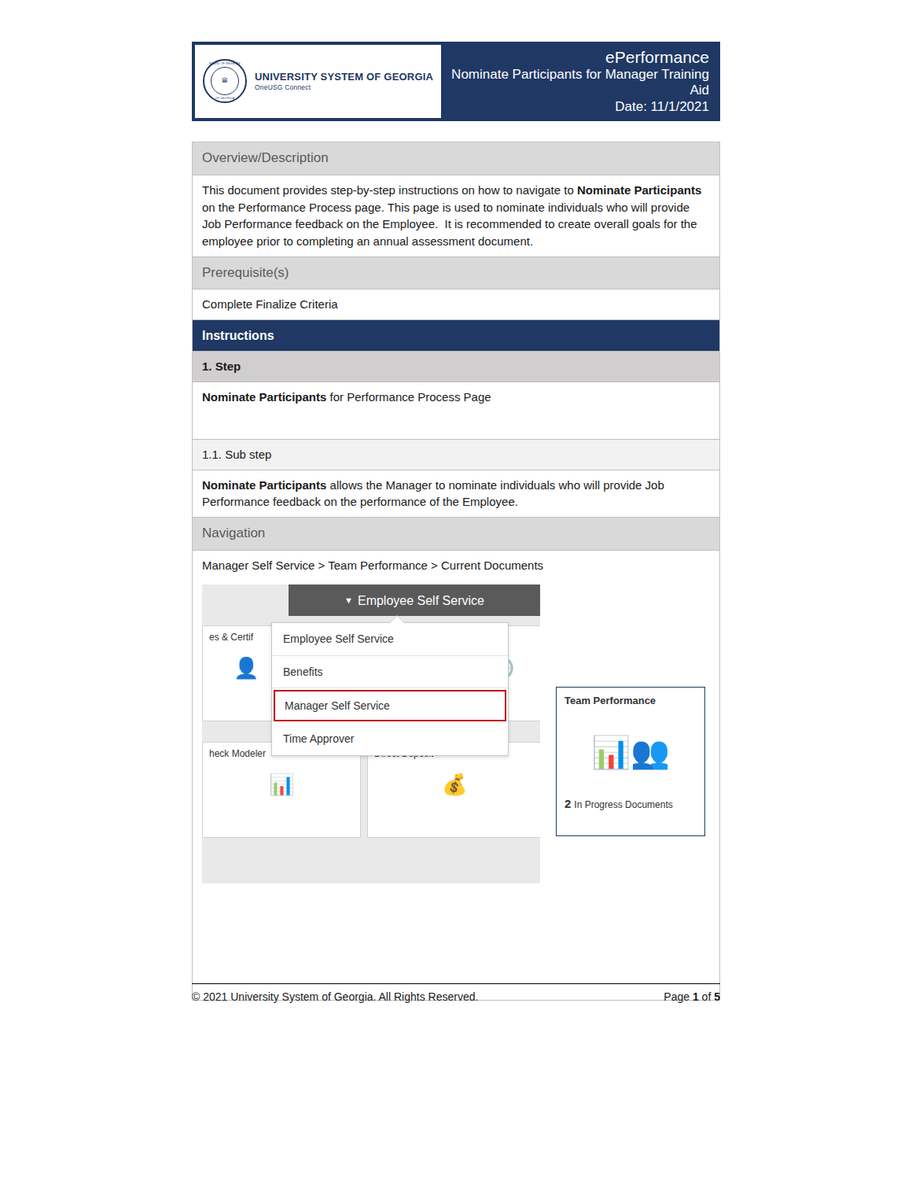BOARD OF REGENTS
🏛
OF GEORGIA
UNIVERSITY SYSTEM OF GEORGIA
OneUSG Connect
ePerformance
Nominate Participants for Manager Training Aid
Date: 11/1/2021
| Overview/Description |
| This document provides step-by-step instructions on how to navigate to Nominate Participants on the Performance Process page. This page is used to nominate individuals who will provide Job Performance feedback on the Employee. It is recommended to create overall goals for the employee prior to completing an annual assessment document. |
| Prerequisite(s) |
| Complete Finalize Criteria |
| Instructions |
| 1. Step |
| Nominate Participants for Performance Process Page |
| 1.1. Sub step |
| Nominate Participants allows the Manager to nominate individuals who will provide Job Performance feedback on the performance of the Employee. |
| Navigation |
| Manager Self Service > Team Performance > Current Documents es & Certif 👤 🕑 heck Modeler 📊 Direct Deposit 💰 ▼ Employee Self Service Employee Self Service Benefits Manager Self Service Time Approver Team Performance 📊👥 2 In Progress Documents |
© 2021 University System of Georgia. All Rights Reserved.
Page 1 of 5